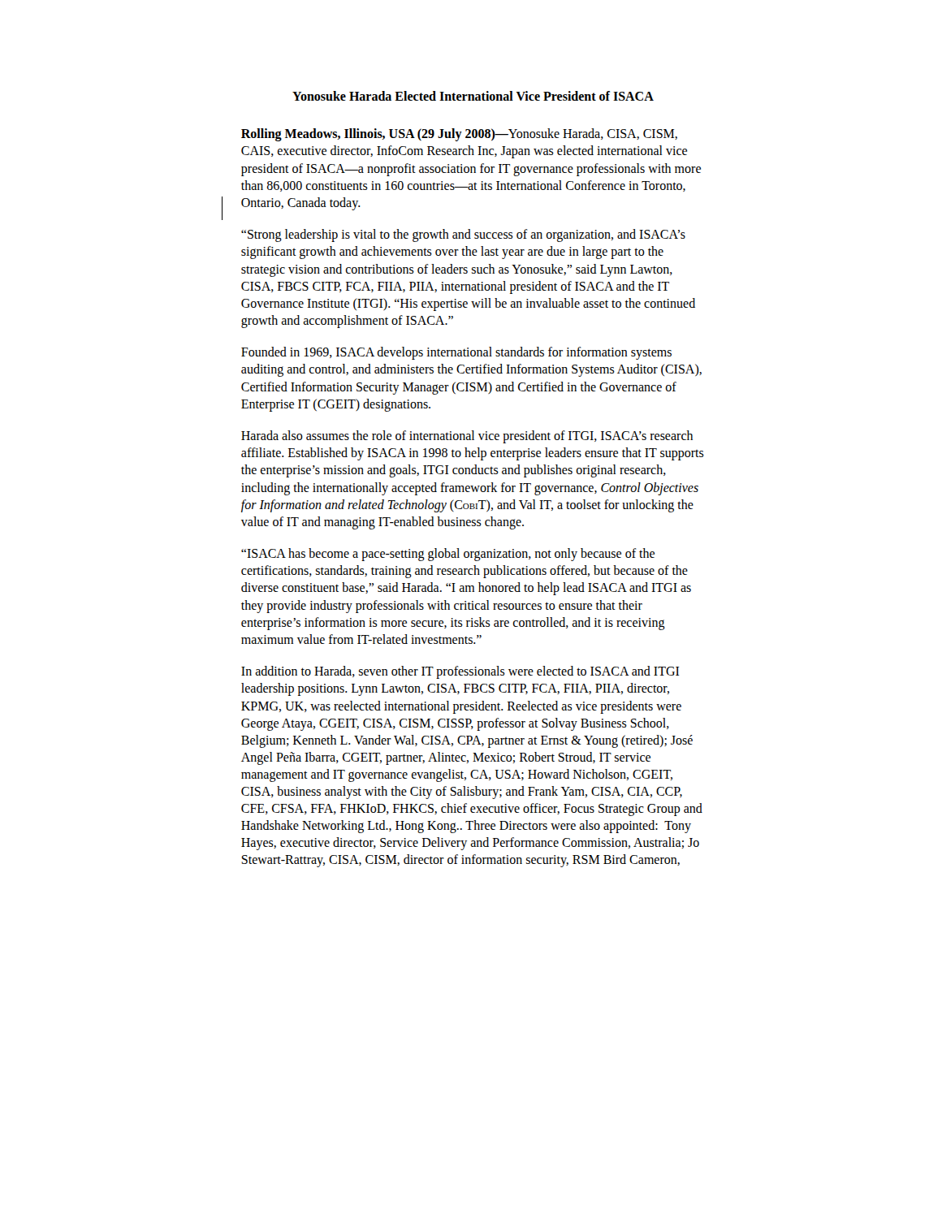Yonosuke Harada Elected International Vice President of ISACA
Rolling Meadows, Illinois, USA (29 July 2008)—Yonosuke Harada, CISA, CISM, CAIS, executive director, InfoCom Research Inc, Japan was elected international vice president of ISACA—a nonprofit association for IT governance professionals with more than 86,000 constituents in 160 countries—at its International Conference in Toronto, Ontario, Canada today.
“Strong leadership is vital to the growth and success of an organization, and ISACA’s significant growth and achievements over the last year are due in large part to the strategic vision and contributions of leaders such as Yonosuke,” said Lynn Lawton, CISA, FBCS CITP, FCA, FIIA, PIIA, international president of ISACA and the IT Governance Institute (ITGI). “His expertise will be an invaluable asset to the continued growth and accomplishment of ISACA.”
Founded in 1969, ISACA develops international standards for information systems auditing and control, and administers the Certified Information Systems Auditor (CISA), Certified Information Security Manager (CISM) and Certified in the Governance of Enterprise IT (CGEIT) designations.
Harada also assumes the role of international vice president of ITGI, ISACA’s research affiliate. Established by ISACA in 1998 to help enterprise leaders ensure that IT supports the enterprise’s mission and goals, ITGI conducts and publishes original research, including the internationally accepted framework for IT governance, Control Objectives for Information and related Technology (Cobi T), and Val IT, a toolset for unlocking the value of IT and managing IT-enabled business change.
“ISACA has become a pace-setting global organization, not only because of the certifications, standards, training and research publications offered, but because of the diverse constituent base,” said Harada. “I am honored to help lead ISACA and ITGI as they provide industry professionals with critical resources to ensure that their enterprise’s information is more secure, its risks are controlled, and it is receiving maximum value from IT-related investments.”
In addition to Harada, seven other IT professionals were elected to ISACA and ITGI leadership positions. Lynn Lawton, CISA, FBCS CITP, FCA, FIIA, PIIA, director, KPMG, UK, was reelected international president. Reelected as vice presidents were George Ataya, CGEIT, CISA, CISM, CISSP, professor at Solvay Business School, Belgium; Kenneth L. Vander Wal, CISA, CPA, partner at Ernst & Young (retired); José Angel Peña Ibarra, CGEIT, partner, Alintec, Mexico; Robert Stroud, IT service management and IT governance evangelist, CA, USA; Howard Nicholson, CGEIT, CISA, business analyst with the City of Salisbury; and Frank Yam, CISA, CIA, CCP, CFE, CFSA, FFA, FHKIoD, FHKCS, chief executive officer, Focus Strategic Group and Handshake Networking Ltd., Hong Kong.. Three Directors were also appointed: Tony Hayes, executive director, Service Delivery and Performance Commission, Australia; Jo Stewart-Rattray, CISA, CISM, director of information security, RSM Bird Cameron,